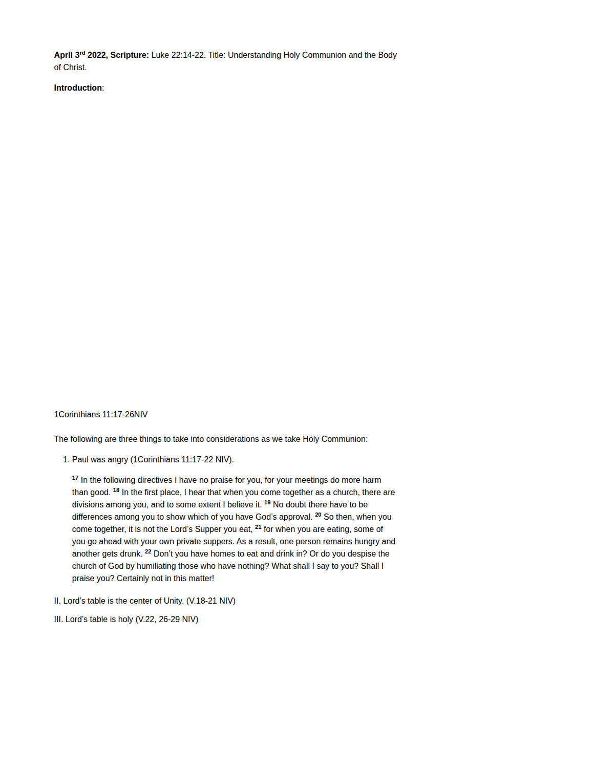April 3rd 2022, Scripture: Luke 22:14-22. Title: Understanding Holy Communion and the Body of Christ.
Introduction:
1Corinthians 11:17-26NIV
The following are three things to take into considerations as we take Holy Communion:
Paul was angry (1Corinthians 11:17-22 NIV).
17 In the following directives I have no praise for you, for your meetings do more harm than good. 18 In the first place, I hear that when you come together as a church, there are divisions among you, and to some extent I believe it. 19 No doubt there have to be differences among you to show which of you have God’s approval. 20 So then, when you come together, it is not the Lord’s Supper you eat, 21 for when you are eating, some of you go ahead with your own private suppers. As a result, one person remains hungry and another gets drunk. 22 Don’t you have homes to eat and drink in? Or do you despise the church of God by humiliating those who have nothing? What shall I say to you? Shall I praise you? Certainly not in this matter!
II. Lord’s table is the center of Unity. (V.18-21 NIV)
III. Lord’s table is holy (V.22, 26-29 NIV)